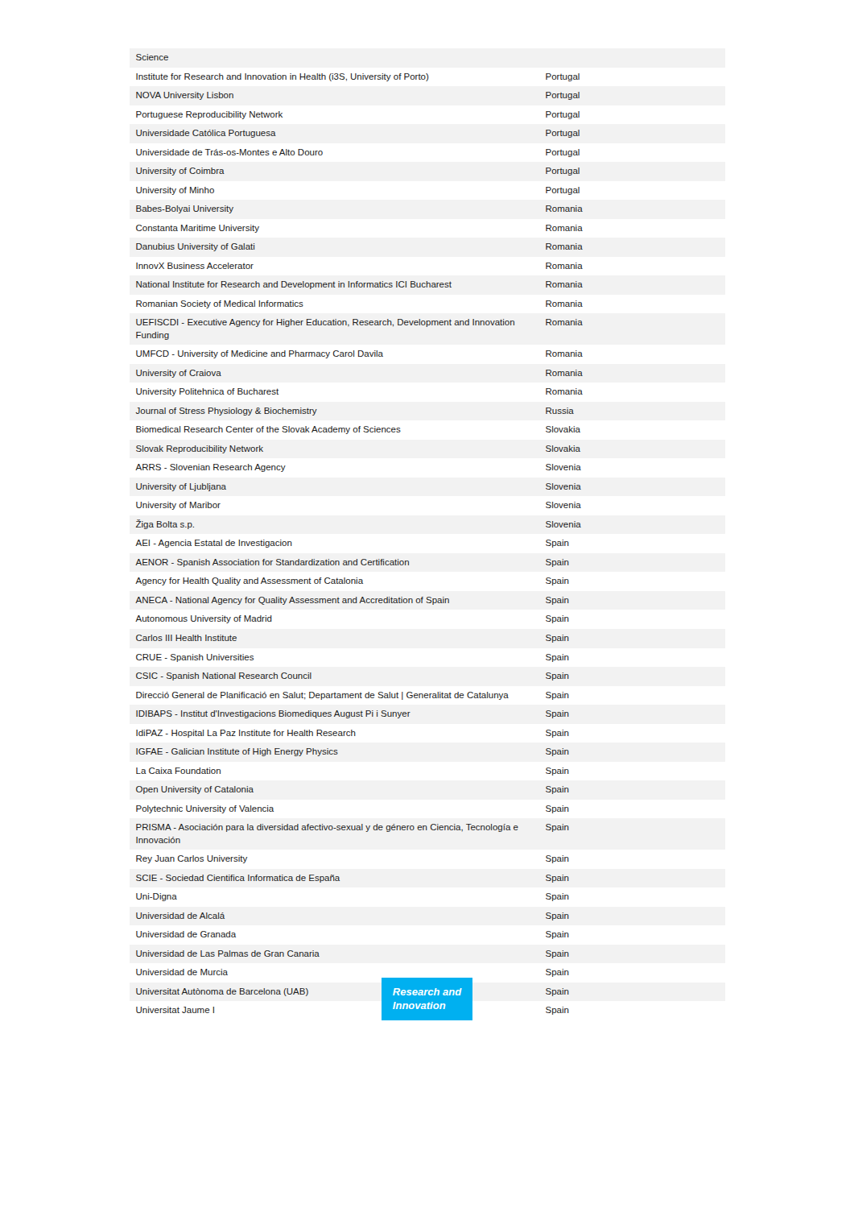| Science | |
| Institute for Research and Innovation in Health (i3S, University of Porto) | Portugal |
| NOVA University Lisbon | Portugal |
| Portuguese Reproducibility Network | Portugal |
| Universidade Católica Portuguesa | Portugal |
| Universidade de Trás-os-Montes e Alto Douro | Portugal |
| University of Coimbra | Portugal |
| University of Minho | Portugal |
| Babes-Bolyai University | Romania |
| Constanta Maritime University | Romania |
| Danubius University of Galati | Romania |
| InnovX Business Accelerator | Romania |
| National Institute for Research and Development in Informatics ICI Bucharest | Romania |
| Romanian Society of Medical Informatics | Romania |
| UEFISCDI - Executive Agency for Higher Education, Research, Development and Innovation Funding | Romania |
| UMFCD - University of Medicine and Pharmacy Carol Davila | Romania |
| University of Craiova | Romania |
| University Politehnica of Bucharest | Romania |
| Journal of Stress Physiology & Biochemistry | Russia |
| Biomedical Research Center of the Slovak Academy of Sciences | Slovakia |
| Slovak Reproducibility Network | Slovakia |
| ARRS - Slovenian Research Agency | Slovenia |
| University of Ljubljana | Slovenia |
| University of Maribor | Slovenia |
| Žiga Bolta s.p. | Slovenia |
| AEI - Agencia Estatal de Investigacion | Spain |
| AENOR - Spanish Association for Standardization and Certification | Spain |
| Agency for Health Quality and Assessment of Catalonia | Spain |
| ANECA - National Agency for Quality Assessment and Accreditation of Spain | Spain |
| Autonomous University of Madrid | Spain |
| Carlos III Health Institute | Spain |
| CRUE - Spanish Universities | Spain |
| CSIC - Spanish National Research Council | Spain |
| Direcció General de Planificació en Salut; Departament de Salut / Generalitat de Catalunya | Spain |
| IDIBAPS - Institut d'Investigacions Biomediques August Pi i Sunyer | Spain |
| IdiPAZ - Hospital La Paz Institute for Health Research | Spain |
| IGFAE - Galician Institute of High Energy Physics | Spain |
| La Caixa Foundation | Spain |
| Open University of Catalonia | Spain |
| Polytechnic University of Valencia | Spain |
| PRISMA - Asociación para la diversidad afectivo-sexual y de género en Ciencia, Tecnología e Innovación | Spain |
| Rey Juan Carlos University | Spain |
| SCIE - Sociedad Cientifica Informatica de España | Spain |
| Uni-Digna | Spain |
| Universidad de Alcalá | Spain |
| Universidad de Granada | Spain |
| Universidad de Las Palmas de Gran Canaria | Spain |
| Universidad de Murcia | Spain |
| Universitat Autònoma de Barcelona (UAB) | Spain |
| Universitat Jaume I | Spain |
Research and
Innovation